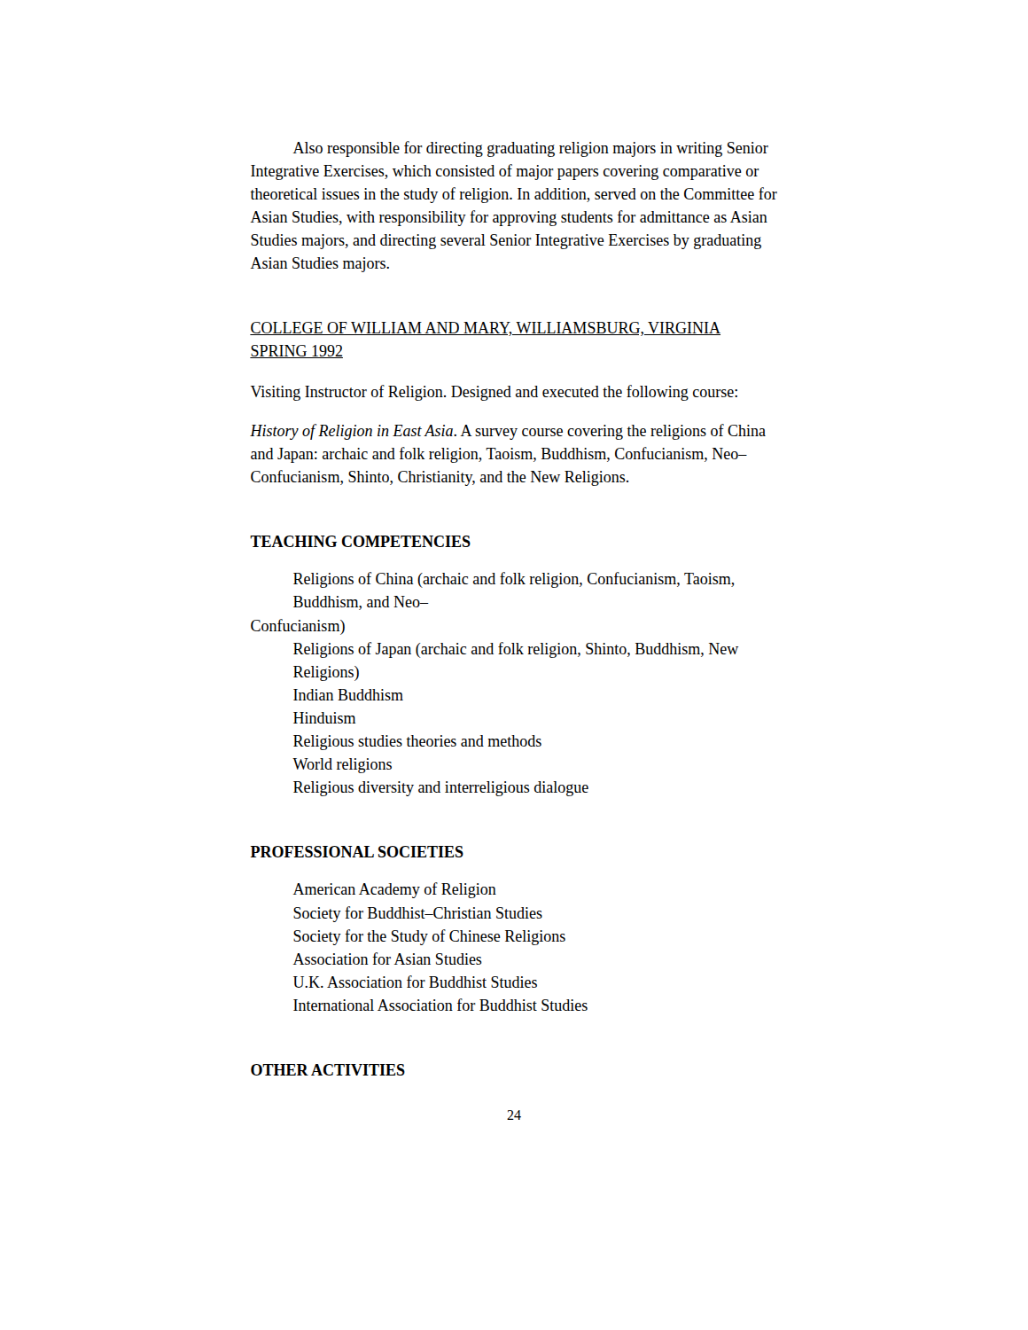Also responsible for directing graduating religion majors in writing Senior Integrative Exercises, which consisted of major papers covering comparative or theoretical issues in the study of religion. In addition, served on the Committee for Asian Studies, with responsibility for approving students for admittance as Asian Studies majors, and directing several Senior Integrative Exercises by graduating Asian Studies majors.
COLLEGE OF WILLIAM AND MARY, WILLIAMSBURG, VIRGINIA SPRING 1992
Visiting Instructor of Religion. Designed and executed the following course:
History of Religion in East Asia. A survey course covering the religions of China and Japan: archaic and folk religion, Taoism, Buddhism, Confucianism, Neo–Confucianism, Shinto, Christianity, and the New Religions.
TEACHING COMPETENCIES
Religions of China (archaic and folk religion, Confucianism, Taoism, Buddhism, and Neo–
Confucianism)
Religions of Japan (archaic and folk religion, Shinto, Buddhism, New Religions)
Indian Buddhism
Hinduism
Religious studies theories and methods
World religions
Religious diversity and interreligious dialogue
PROFESSIONAL SOCIETIES
American Academy of Religion
Society for Buddhist–Christian Studies
Society for the Study of Chinese Religions
Association for Asian Studies
U.K. Association for Buddhist Studies
International Association for Buddhist Studies
OTHER ACTIVITIES
24